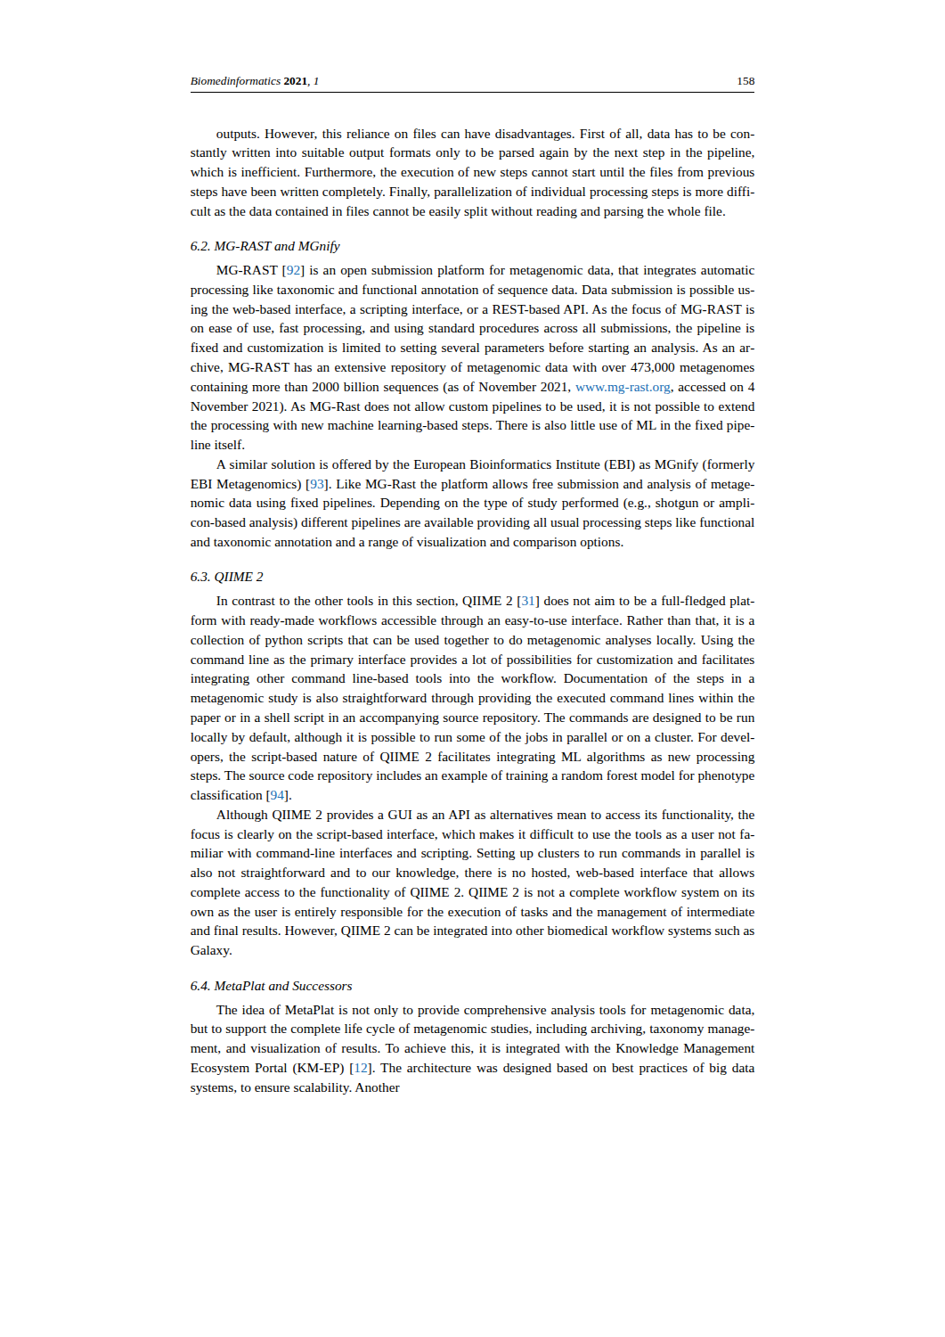Biomedinformatics 2021, 1
158
outputs. However, this reliance on files can have disadvantages. First of all, data has to be constantly written into suitable output formats only to be parsed again by the next step in the pipeline, which is inefficient. Furthermore, the execution of new steps cannot start until the files from previous steps have been written completely. Finally, parallelization of individual processing steps is more difficult as the data contained in files cannot be easily split without reading and parsing the whole file.
6.2. MG-RAST and MGnify
MG-RAST [92] is an open submission platform for metagenomic data, that integrates automatic processing like taxonomic and functional annotation of sequence data. Data submission is possible using the web-based interface, a scripting interface, or a REST-based API. As the focus of MG-RAST is on ease of use, fast processing, and using standard procedures across all submissions, the pipeline is fixed and customization is limited to setting several parameters before starting an analysis. As an archive, MG-RAST has an extensive repository of metagenomic data with over 473,000 metagenomes containing more than 2000 billion sequences (as of November 2021, www.mg-rast.org, accessed on 4 November 2021). As MG-Rast does not allow custom pipelines to be used, it is not possible to extend the processing with new machine learning-based steps. There is also little use of ML in the fixed pipeline itself.
A similar solution is offered by the European Bioinformatics Institute (EBI) as MGnify (formerly EBI Metagenomics) [93]. Like MG-Rast the platform allows free submission and analysis of metagenomic data using fixed pipelines. Depending on the type of study performed (e.g., shotgun or amplicon-based analysis) different pipelines are available providing all usual processing steps like functional and taxonomic annotation and a range of visualization and comparison options.
6.3. QIIME 2
In contrast to the other tools in this section, QIIME 2 [31] does not aim to be a full-fledged platform with ready-made workflows accessible through an easy-to-use interface. Rather than that, it is a collection of python scripts that can be used together to do metagenomic analyses locally. Using the command line as the primary interface provides a lot of possibilities for customization and facilitates integrating other command line-based tools into the workflow. Documentation of the steps in a metagenomic study is also straightforward through providing the executed command lines within the paper or in a shell script in an accompanying source repository. The commands are designed to be run locally by default, although it is possible to run some of the jobs in parallel or on a cluster. For developers, the script-based nature of QIIME 2 facilitates integrating ML algorithms as new processing steps. The source code repository includes an example of training a random forest model for phenotype classification [94].
Although QIIME 2 provides a GUI as an API as alternatives mean to access its functionality, the focus is clearly on the script-based interface, which makes it difficult to use the tools as a user not familiar with command-line interfaces and scripting. Setting up clusters to run commands in parallel is also not straightforward and to our knowledge, there is no hosted, web-based interface that allows complete access to the functionality of QIIME 2. QIIME 2 is not a complete workflow system on its own as the user is entirely responsible for the execution of tasks and the management of intermediate and final results. However, QIIME 2 can be integrated into other biomedical workflow systems such as Galaxy.
6.4. MetaPlat and Successors
The idea of MetaPlat is not only to provide comprehensive analysis tools for metagenomic data, but to support the complete life cycle of metagenomic studies, including archiving, taxonomy management, and visualization of results. To achieve this, it is integrated with the Knowledge Management Ecosystem Portal (KM-EP) [12]. The architecture was designed based on best practices of big data systems, to ensure scalability. Another